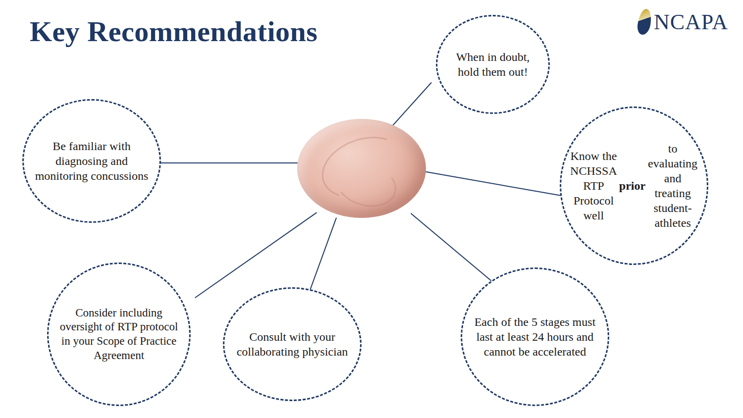Key Recommendations
NCAPA
When in doubt, hold them out!
Be familiar with diagnosing and monitoring concussions
Know the NCHSSA RTP Protocol well prior to evaluating and treating student-athletes
Consider including oversight of RTP protocol in your Scope of Practice Agreement
Consult with your collaborating physician
Each of the 5 stages must last at least 24 hours and cannot be accelerated